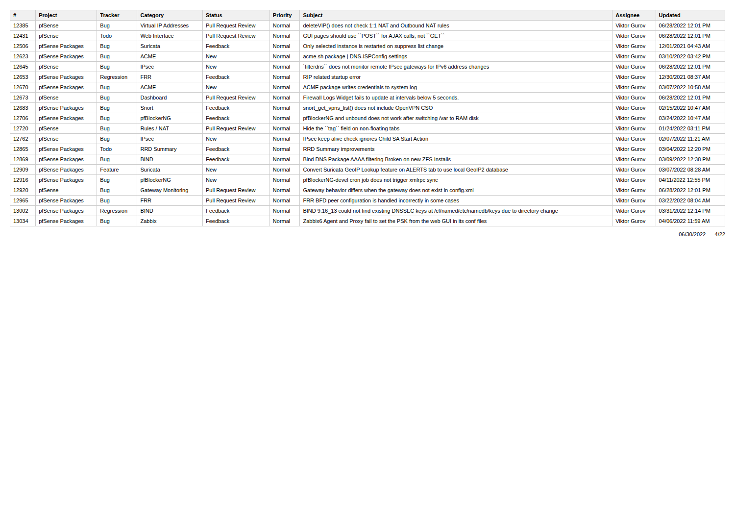| # | Project | Tracker | Category | Status | Priority | Subject | Assignee | Updated |
| --- | --- | --- | --- | --- | --- | --- | --- | --- |
| 12385 | pfSense | Bug | Virtual IP Addresses | Pull Request Review | Normal | deleteVIP() does not check 1:1 NAT and Outbound NAT rules | Viktor Gurov | 06/28/2022 12:01 PM |
| 12431 | pfSense | Todo | Web Interface | Pull Request Review | Normal | GUI pages should use ``POST`` for AJAX calls, not ``GET`` | Viktor Gurov | 06/28/2022 12:01 PM |
| 12506 | pfSense Packages | Bug | Suricata | Feedback | Normal | Only selected instance is restarted on suppress list change | Viktor Gurov | 12/01/2021 04:43 AM |
| 12623 | pfSense Packages | Bug | ACME | New | Normal | acme.sh package / DNS-ISPConfig settings | Viktor Gurov | 03/10/2022 03:42 PM |
| 12645 | pfSense | Bug | IPsec | New | Normal | `filterdns`` does not monitor remote IPsec gateways for IPv6 address changes | Viktor Gurov | 06/28/2022 12:01 PM |
| 12653 | pfSense Packages | Regression | FRR | Feedback | Normal | RIP related startup error | Viktor Gurov | 12/30/2021 08:37 AM |
| 12670 | pfSense Packages | Bug | ACME | New | Normal | ACME package writes credentials to system log | Viktor Gurov | 03/07/2022 10:58 AM |
| 12673 | pfSense | Bug | Dashboard | Pull Request Review | Normal | Firewall Logs Widget fails to update at intervals below 5 seconds. | Viktor Gurov | 06/28/2022 12:01 PM |
| 12683 | pfSense Packages | Bug | Snort | Feedback | Normal | snort_get_vpns_list() does not include OpenVPN CSO | Viktor Gurov | 02/15/2022 10:47 AM |
| 12706 | pfSense Packages | Bug | pfBlockerNG | Feedback | Normal | pfBlockerNG and unbound does not work after switching /var to RAM disk | Viktor Gurov | 03/24/2022 10:47 AM |
| 12720 | pfSense | Bug | Rules / NAT | Pull Request Review | Normal | Hide the ``tag`` field on non-floating tabs | Viktor Gurov | 01/24/2022 03:11 PM |
| 12762 | pfSense | Bug | IPsec | New | Normal | IPsec keep alive check ignores Child SA Start Action | Viktor Gurov | 02/07/2022 11:21 AM |
| 12865 | pfSense Packages | Todo | RRD Summary | Feedback | Normal | RRD Summary improvements | Viktor Gurov | 03/04/2022 12:20 PM |
| 12869 | pfSense Packages | Bug | BIND | Feedback | Normal | Bind DNS Package AAAA filtering Broken on new ZFS Installs | Viktor Gurov | 03/09/2022 12:38 PM |
| 12909 | pfSense Packages | Feature | Suricata | New | Normal | Convert Suricata GeoIP Lookup feature on ALERTS tab to use local GeoIP2 database | Viktor Gurov | 03/07/2022 08:28 AM |
| 12916 | pfSense Packages | Bug | pfBlockerNG | New | Normal | pfBlockerNG-devel cron job does not trigger xmlrpc sync | Viktor Gurov | 04/11/2022 12:55 PM |
| 12920 | pfSense | Bug | Gateway Monitoring | Pull Request Review | Normal | Gateway behavior differs when the gateway does not exist in config.xml | Viktor Gurov | 06/28/2022 12:01 PM |
| 12965 | pfSense Packages | Bug | FRR | Pull Request Review | Normal | FRR BFD peer configuration is handled incorrectly in some cases | Viktor Gurov | 03/22/2022 08:04 AM |
| 13002 | pfSense Packages | Regression | BIND | Feedback | Normal | BIND 9.16_13 could not find existing DNSSEC keys at /cf/named/etc/namedb/keys due to directory change | Viktor Gurov | 03/31/2022 12:14 PM |
| 13034 | pfSense Packages | Bug | Zabbix | Feedback | Normal | Zabbix6 Agent and Proxy fail to set the PSK from the web GUI in its conf files | Viktor Gurov | 04/06/2022 11:59 AM |
06/30/2022 4/22